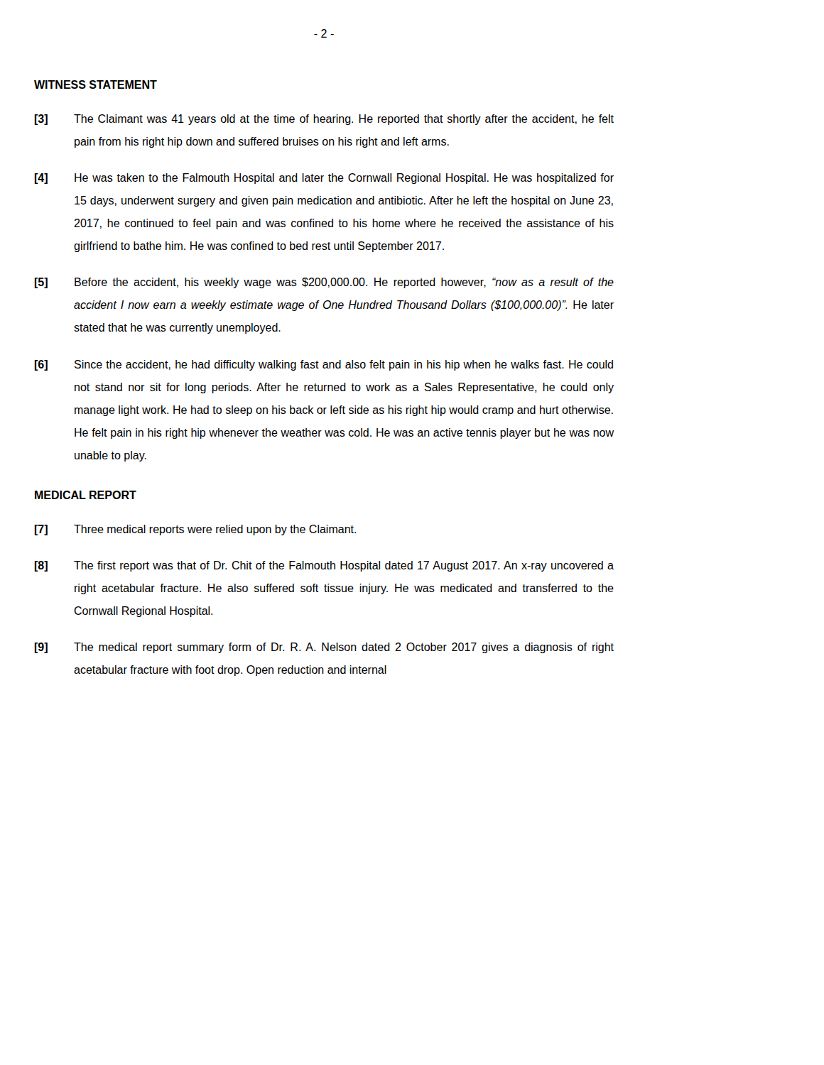- 2 -
Witness Statement
[3]
The Claimant was 41 years old at the time of hearing. He reported that shortly after the accident, he felt pain from his right hip down and suffered bruises on his right and left arms.
[4]
He was taken to the Falmouth Hospital and later the Cornwall Regional Hospital. He was hospitalized for 15 days, underwent surgery and given pain medication and antibiotic. After he left the hospital on June 23, 2017, he continued to feel pain and was confined to his home where he received the assistance of his girlfriend to bathe him. He was confined to bed rest until September 2017.
[5]
Before the accident, his weekly wage was $200,000.00. He reported however, “now as a result of the accident I now earn a weekly estimate wage of One Hundred Thousand Dollars ($100,000.00)”. He later stated that he was currently unemployed.
[6]
Since the accident, he had difficulty walking fast and also felt pain in his hip when he walks fast. He could not stand nor sit for long periods. After he returned to work as a Sales Representative, he could only manage light work. He had to sleep on his back or left side as his right hip would cramp and hurt otherwise. He felt pain in his right hip whenever the weather was cold. He was an active tennis player but he was now unable to play.
Medical Report
[7]
Three medical reports were relied upon by the Claimant.
[8]
The first report was that of Dr. Chit of the Falmouth Hospital dated 17 August 2017. An x-ray uncovered a right acetabular fracture. He also suffered soft tissue injury. He was medicated and transferred to the Cornwall Regional Hospital.
[9]
The medical report summary form of Dr. R. A. Nelson dated 2 October 2017 gives a diagnosis of right acetabular fracture with foot drop. Open reduction and internal